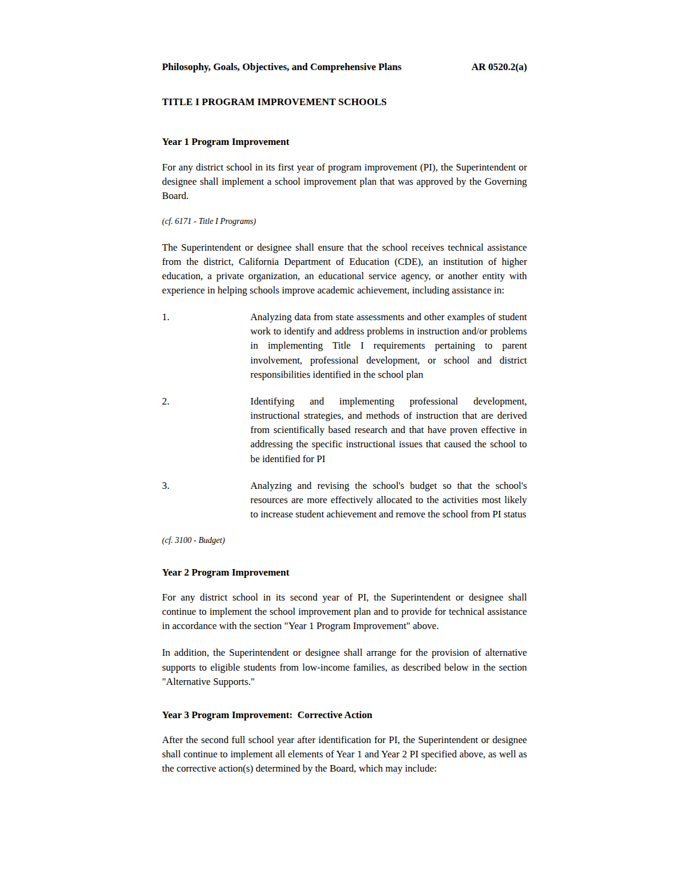Philosophy, Goals, Objectives, and Comprehensive Plans
AR 0520.2(a)
TITLE I PROGRAM IMPROVEMENT SCHOOLS
Year 1 Program Improvement
For any district school in its first year of program improvement (PI), the Superintendent or designee shall implement a school improvement plan that was approved by the Governing Board.
(cf. 6171 - Title I Programs)
The Superintendent or designee shall ensure that the school receives technical assistance from the district, California Department of Education (CDE), an institution of higher education, a private organization, an educational service agency, or another entity with experience in helping schools improve academic achievement, including assistance in:
1. Analyzing data from state assessments and other examples of student work to identify and address problems in instruction and/or problems in implementing Title I requirements pertaining to parent involvement, professional development, or school and district responsibilities identified in the school plan
2. Identifying and implementing professional development, instructional strategies, and methods of instruction that are derived from scientifically based research and that have proven effective in addressing the specific instructional issues that caused the school to be identified for PI
3. Analyzing and revising the school's budget so that the school's resources are more effectively allocated to the activities most likely to increase student achievement and remove the school from PI status
(cf. 3100 - Budget)
Year 2 Program Improvement
For any district school in its second year of PI, the Superintendent or designee shall continue to implement the school improvement plan and to provide for technical assistance in accordance with the section "Year 1 Program Improvement" above.
In addition, the Superintendent or designee shall arrange for the provision of alternative supports to eligible students from low-income families, as described below in the section "Alternative Supports."
Year 3 Program Improvement: Corrective Action
After the second full school year after identification for PI, the Superintendent or designee shall continue to implement all elements of Year 1 and Year 2 PI specified above, as well as the corrective action(s) determined by the Board, which may include: